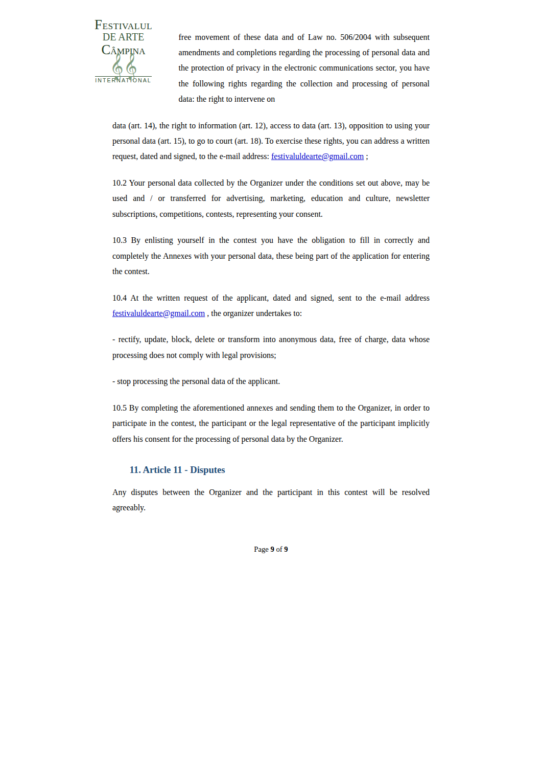FESTIVALUL
DE ARTE
CÂMPINA
𝄞𝄞
INTERNATIONAL
free movement of these data and of Law no. 506/2004 with subsequent amendments and completions regarding the processing of personal data and the protection of privacy in the electronic communications sector, you have the following rights regarding the collection and processing of personal data: the right to intervene on
data (art. 14), the right to information (art. 12), access to data (art. 13), opposition to using your personal data (art. 15), to go to court (art. 18). To exercise these rights, you can address a written request, dated and signed, to the e-mail address: festivaluldearte@gmail.com ;
10.2 Your personal data collected by the Organizer under the conditions set out above, may be used and / or transferred for advertising, marketing, education and culture, newsletter subscriptions, competitions, contests, representing your consent.
10.3 By enlisting yourself in the contest you have the obligation to fill in correctly and completely the Annexes with your personal data, these being part of the application for entering the contest.
10.4 At the written request of the applicant, dated and signed, sent to the e-mail address festivaluldearte@gmail.com , the organizer undertakes to:
- rectify, update, block, delete or transform into anonymous data, free of charge, data whose processing does not comply with legal provisions;
- stop processing the personal data of the applicant.
10.5 By completing the aforementioned annexes and sending them to the Organizer, in order to participate in the contest, the participant or the legal representative of the participant implicitly offers his consent for the processing of personal data by the Organizer.
11. Article 11 - Disputes
Any disputes between the Organizer and the participant in this contest will be resolved agreeably.
Page 9 of 9